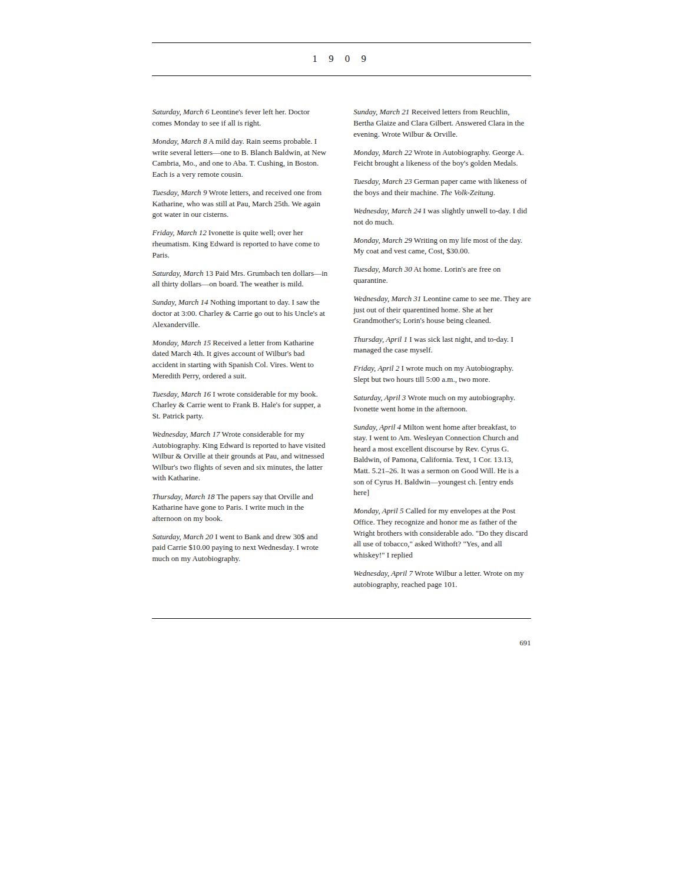1 9 0 9
Saturday, March 6 Leontine's fever left her. Doctor comes Monday to see if all is right.
Monday, March 8 A mild day. Rain seems probable. I write several letters—one to B. Blanch Baldwin, at New Cambria, Mo., and one to Aba. T. Cushing, in Boston. Each is a very remote cousin.
Tuesday, March 9 Wrote letters, and received one from Katharine, who was still at Pau, March 25th. We again got water in our cisterns.
Friday, March 12 Ivonette is quite well; over her rheumatism. King Edward is reported to have come to Paris.
Saturday, March 13 Paid Mrs. Grumbach ten dollars—in all thirty dollars—on board. The weather is mild.
Sunday, March 14 Nothing important to day. I saw the doctor at 3:00. Charley & Carrie go out to his Uncle's at Alexanderville.
Monday, March 15 Received a letter from Katharine dated March 4th. It gives account of Wilbur's bad accident in starting with Spanish Col. Vires. Went to Meredith Perry, ordered a suit.
Tuesday, March 16 I wrote considerable for my book. Charley & Carrie went to Frank B. Hale's for supper, a St. Patrick party.
Wednesday, March 17 Wrote considerable for my Autobiography. King Edward is reported to have visited Wilbur & Orville at their grounds at Pau, and witnessed Wilbur's two flights of seven and six minutes, the latter with Katharine.
Thursday, March 18 The papers say that Orville and Katharine have gone to Paris. I write much in the afternoon on my book.
Saturday, March 20 I went to Bank and drew 30$ and paid Carrie $10.00 paying to next Wednesday. I wrote much on my Autobiography.
Sunday, March 21 Received letters from Reuchlin, Bertha Glaize and Clara Gilbert. Answered Clara in the evening. Wrote Wilbur & Orville.
Monday, March 22 Wrote in Autobiography. George A. Feicht brought a likeness of the boy's golden Medals.
Tuesday, March 23 German paper came with likeness of the boys and their machine. The Volk-Zeitung.
Wednesday, March 24 I was slightly unwell to-day. I did not do much.
Monday, March 29 Writing on my life most of the day. My coat and vest came, Cost, $30.00.
Tuesday, March 30 At home. Lorin's are free on quarantine.
Wednesday, March 31 Leontine came to see me. They are just out of their quarentined home. She at her Grandmother's; Lorin's house being cleaned.
Thursday, April 1 I was sick last night, and to-day. I managed the case myself.
Friday, April 2 I wrote much on my Autobiography. Slept but two hours till 5:00 a.m., two more.
Saturday, April 3 Wrote much on my autobiography. Ivonette went home in the afternoon.
Sunday, April 4 Milton went home after breakfast, to stay. I went to Am. Wesleyan Connection Church and heard a most excellent discourse by Rev. Cyrus G. Baldwin, of Pamona, California. Text, 1 Cor. 13.13, Matt. 5.21–26. It was a sermon on Good Will. He is a son of Cyrus H. Baldwin—youngest ch. [entry ends here]
Monday, April 5 Called for my envelopes at the Post Office. They recognize and honor me as father of the Wright brothers with considerable ado. "Do they discard all use of tobacco," asked Withoft? "Yes, and all whiskey!" I replied
Wednesday, April 7 Wrote Wilbur a letter. Wrote on my autobiography, reached page 101.
691